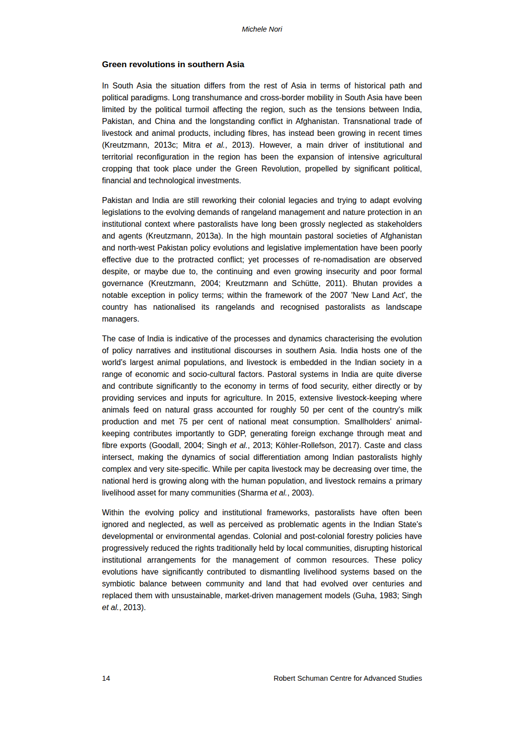Michele Nori
Green revolutions in southern Asia
In South Asia the situation differs from the rest of Asia in terms of historical path and political paradigms. Long transhumance and cross-border mobility in South Asia have been limited by the political turmoil affecting the region, such as the tensions between India, Pakistan, and China and the longstanding conflict in Afghanistan. Transnational trade of livestock and animal products, including fibres, has instead been growing in recent times (Kreutzmann, 2013c; Mitra et al., 2013). However, a main driver of institutional and territorial reconfiguration in the region has been the expansion of intensive agricultural cropping that took place under the Green Revolution, propelled by significant political, financial and technological investments.
Pakistan and India are still reworking their colonial legacies and trying to adapt evolving legislations to the evolving demands of rangeland management and nature protection in an institutional context where pastoralists have long been grossly neglected as stakeholders and agents (Kreutzmann, 2013a). In the high mountain pastoral societies of Afghanistan and north-west Pakistan policy evolutions and legislative implementation have been poorly effective due to the protracted conflict; yet processes of re-nomadisation are observed despite, or maybe due to, the continuing and even growing insecurity and poor formal governance (Kreutzmann, 2004; Kreutzmann and Schütte, 2011). Bhutan provides a notable exception in policy terms; within the framework of the 2007 'New Land Act', the country has nationalised its rangelands and recognised pastoralists as landscape managers.
The case of India is indicative of the processes and dynamics characterising the evolution of policy narratives and institutional discourses in southern Asia. India hosts one of the world's largest animal populations, and livestock is embedded in the Indian society in a range of economic and socio-cultural factors. Pastoral systems in India are quite diverse and contribute significantly to the economy in terms of food security, either directly or by providing services and inputs for agriculture. In 2015, extensive livestock-keeping where animals feed on natural grass accounted for roughly 50 per cent of the country's milk production and met 75 per cent of national meat consumption. Smallholders' animal-keeping contributes importantly to GDP, generating foreign exchange through meat and fibre exports (Goodall, 2004; Singh et al., 2013; Köhler-Rollefson, 2017). Caste and class intersect, making the dynamics of social differentiation among Indian pastoralists highly complex and very site-specific. While per capita livestock may be decreasing over time, the national herd is growing along with the human population, and livestock remains a primary livelihood asset for many communities (Sharma et al., 2003).
Within the evolving policy and institutional frameworks, pastoralists have often been ignored and neglected, as well as perceived as problematic agents in the Indian State's developmental or environmental agendas. Colonial and post-colonial forestry policies have progressively reduced the rights traditionally held by local communities, disrupting historical institutional arrangements for the management of common resources. These policy evolutions have significantly contributed to dismantling livelihood systems based on the symbiotic balance between community and land that had evolved over centuries and replaced them with unsustainable, market-driven management models (Guha, 1983; Singh et al., 2013).
14 Robert Schuman Centre for Advanced Studies